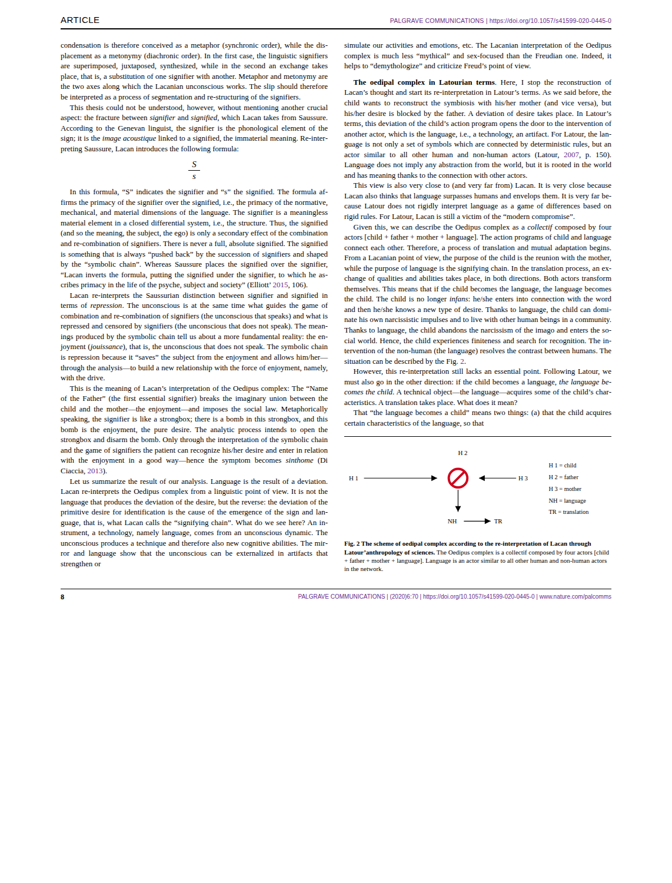ARTICLE
PALGRAVE COMMUNICATIONS | https://doi.org/10.1057/s41599-020-0445-0
condensation is therefore conceived as a metaphor (synchronic order), while the displacement as a metonymy (diachronic order). In the first case, the linguistic signifiers are superimposed, juxtaposed, synthesized, while in the second an exchange takes place, that is, a substitution of one signifier with another. Metaphor and metonymy are the two axes along which the Lacanian unconscious works. The slip should therefore be interpreted as a process of segmentation and re-structuring of the signifiers.
This thesis could not be understood, however, without mentioning another crucial aspect: the fracture between signifier and signified, which Lacan takes from Saussure. According to the Genevan linguist, the signifier is the phonological element of the sign; it is the image acoustique linked to a signified, the immaterial meaning. Re-interpreting Saussure, Lacan introduces the following formula:
S s
In this formula, “S” indicates the signifier and “s” the signified. The formula affirms the primacy of the signifier over the signified, i.e., the primacy of the normative, mechanical, and material dimensions of the language. The signifier is a meaningless material element in a closed differential system, i.e., the structure. Thus, the signified (and so the meaning, the subject, the ego) is only a secondary effect of the combination and re-combination of signifiers. There is never a full, absolute signified. The signified is something that is always “pushed back” by the succession of signifiers and shaped by the “symbolic chain”. Whereas Saussure places the signified over the signifier, “Lacan inverts the formula, putting the signified under the signifier, to which he ascribes primacy in the life of the psyche, subject and society” (Elliott’ 2015, 106).
Lacan re-interprets the Saussurian distinction between signifier and signified in terms of repression. The unconscious is at the same time what guides the game of combination and re-combination of signifiers (the unconscious that speaks) and what is repressed and censored by signifiers (the unconscious that does not speak). The meanings produced by the symbolic chain tell us about a more fundamental reality: the enjoyment (jouissance), that is, the unconscious that does not speak. The symbolic chain is repression because it “saves” the subject from the enjoyment and allows him/her—through the analysis—to build a new relationship with the force of enjoyment, namely, with the drive.
This is the meaning of Lacan’s interpretation of the Oedipus complex: The “Name of the Father” (the first essential signifier) breaks the imaginary union between the child and the mother—the enjoyment—and imposes the social law. Metaphorically speaking, the signifier is like a strongbox; there is a bomb in this strongbox, and this bomb is the enjoyment, the pure desire. The analytic process intends to open the strongbox and disarm the bomb. Only through the interpretation of the symbolic chain and the game of signifiers the patient can recognize his/her desire and enter in relation with the enjoyment in a good way—hence the symptom becomes sinthome (Di Ciaccia, 2013).
Let us summarize the result of our analysis. Language is the result of a deviation. Lacan re-interprets the Oedipus complex from a linguistic point of view. It is not the language that produces the deviation of the desire, but the reverse: the deviation of the primitive desire for identification is the cause of the emergence of the sign and language, that is, what Lacan calls the “signifying chain”. What do we see here? An instrument, a technology, namely language, comes from an unconscious dynamic. The unconscious produces a technique and therefore also new cognitive abilities. The mirror and language show that the unconscious can be externalized in artifacts that strengthen or
simulate our activities and emotions, etc. The Lacanian interpretation of the Oedipus complex is much less “mythical” and sex-focused than the Freudian one. Indeed, it helps to “demythologize” and criticize Freud’s point of view.
The oedipal complex in Latourian terms. Here, I stop the reconstruction of Lacan’s thought and start its re-interpretation in Latour’s terms. As we said before, the child wants to reconstruct the symbiosis with his/her mother (and vice versa), but his/her desire is blocked by the father. A deviation of desire takes place. In Latour’s terms, this deviation of the child’s action program opens the door to the intervention of another actor, which is the language, i.e., a technology, an artifact. For Latour, the language is not only a set of symbols which are connected by deterministic rules, but an actor similar to all other human and non-human actors (Latour, 2007, p. 150). Language does not imply any abstraction from the world, but it is rooted in the world and has meaning thanks to the connection with other actors.
This view is also very close to (and very far from) Lacan. It is very close because Lacan also thinks that language surpasses humans and envelops them. It is very far because Latour does not rigidly interpret language as a game of differences based on rigid rules. For Latour, Lacan is still a victim of the “modern compromise”.
Given this, we can describe the Oedipus complex as a collectif composed by four actors [child + father + mother + language]. The action programs of child and language connect each other. Therefore, a process of translation and mutual adaptation begins. From a Lacanian point of view, the purpose of the child is the reunion with the mother, while the purpose of language is the signifying chain. In the translation process, an exchange of qualities and abilities takes place, in both directions. Both actors transform themselves. This means that if the child becomes the language, the language becomes the child. The child is no longer infans: he/she enters into connection with the word and then he/she knows a new type of desire. Thanks to language, the child can dominate his own narcissistic impulses and to live with other human beings in a community. Thanks to language, the child abandons the narcissism of the imago and enters the social world. Hence, the child experiences finiteness and search for recognition. The intervention of the non-human (the language) resolves the contrast between humans. The situation can be described by the Fig. 2.
However, this re-interpretation still lacks an essential point. Following Latour, we must also go in the other direction: if the child becomes a language, the language becomes the child. A technical object—the language—acquires some of the child’s characteristics. A translation takes place. What does it mean?
That “the language becomes a child” means two things: (a) that the child acquires certain characteristics of the language, so that
H 2 H 1 H 3 NH TR H 1 = child H 2 = father H 3 = mother NH = language TR = translation
Fig. 2 The scheme of oedipal complex according to the re-interpretation of Lacan through Latour’anthropology of sciences. The Oedipus complex is a collectif composed by four actors [child + father + mother + language]. Language is an actor similar to all other human and non-human actors in the network.
8
PALGRAVE COMMUNICATIONS | (2020)6:70 | https://doi.org/10.1057/s41599-020-0445-0 | www.nature.com/palcomms